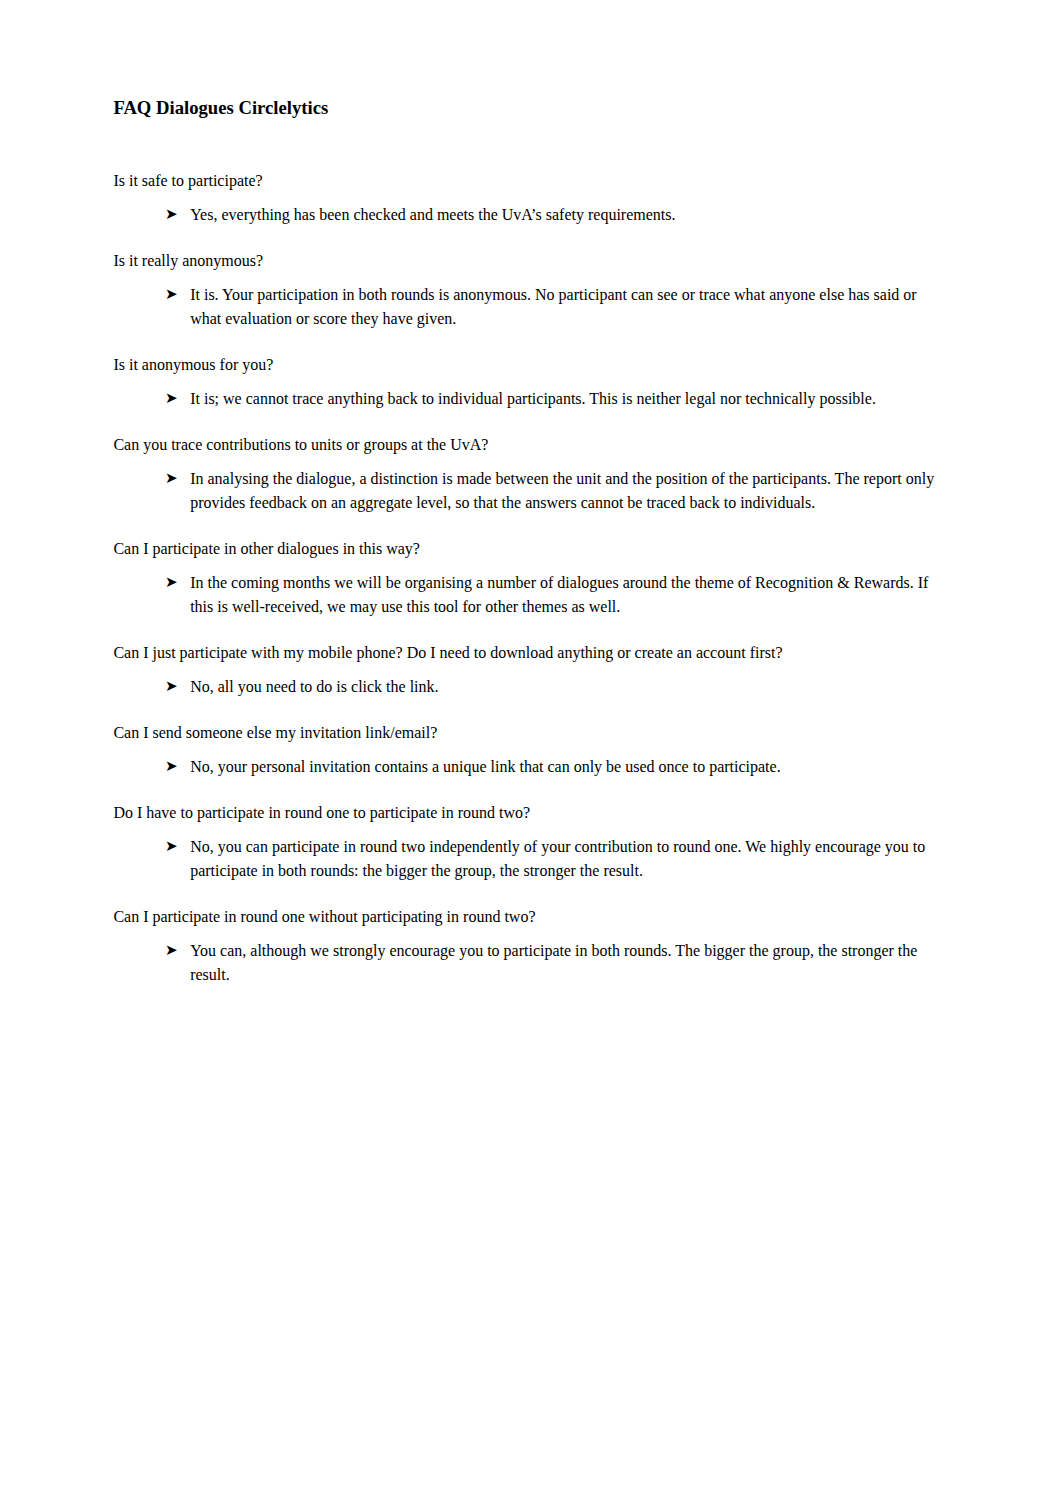FAQ Dialogues Circlelytics
Is it safe to participate?
Yes, everything has been checked and meets the UvA’s safety requirements.
Is it really anonymous?
It is. Your participation in both rounds is anonymous. No participant can see or trace what anyone else has said or what evaluation or score they have given.
Is it anonymous for you?
It is; we cannot trace anything back to individual participants. This is neither legal nor technically possible.
Can you trace contributions to units or groups at the UvA?
In analysing the dialogue, a distinction is made between the unit and the position of the participants. The report only provides feedback on an aggregate level, so that the answers cannot be traced back to individuals.
Can I participate in other dialogues in this way?
In the coming months we will be organising a number of dialogues around the theme of Recognition & Rewards. If this is well-received, we may use this tool for other themes as well.
Can I just participate with my mobile phone? Do I need to download anything or create an account first?
No, all you need to do is click the link.
Can I send someone else my invitation link/email?
No, your personal invitation contains a unique link that can only be used once to participate.
Do I have to participate in round one to participate in round two?
No, you can participate in round two independently of your contribution to round one. We highly encourage you to participate in both rounds: the bigger the group, the stronger the result.
Can I participate in round one without participating in round two?
You can, although we strongly encourage you to participate in both rounds. The bigger the group, the stronger the result.